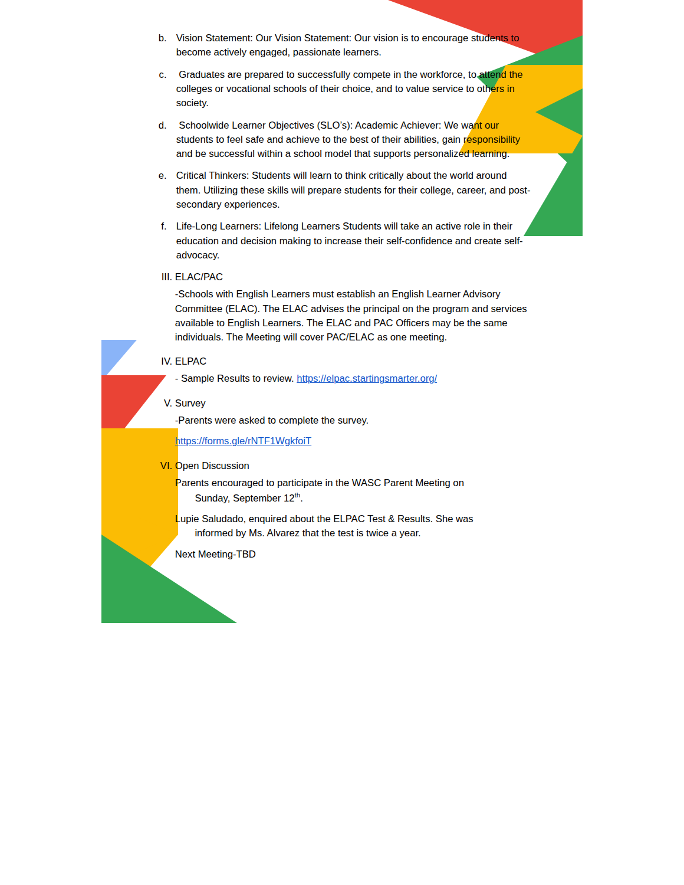Vision Statement: Our Vision Statement: Our vision is to encourage students to become actively engaged, passionate learners.
Graduates are prepared to successfully compete in the workforce, to attend the colleges or vocational schools of their choice, and to value service to others in society.
Schoolwide Learner Objectives (SLO’s): Academic Achiever: We want our students to feel safe and achieve to the best of their abilities, gain responsibility and be successful within a school model that supports personalized learning.
Critical Thinkers: Students will learn to think critically about the world around them. Utilizing these skills will prepare students for their college, career, and post-secondary experiences.
Life-Long Learners: Lifelong Learners Students will take an active role in their education and decision making to increase their self-confidence and create self-advocacy.
ELAC/PAC
-Schools with English Learners must establish an English Learner Advisory Committee (ELAC). The ELAC advises the principal on the program and services available to English Learners. The ELAC and PAC Officers may be the same individuals. The Meeting will cover PAC/ELAC as one meeting.
ELPAC
- Sample Results to review. https://elpac.startingsmarter.org/
Survey
-Parents were asked to complete the survey.
https://forms.gle/rNTF1WgkfoiT
Open Discussion
Parents encouraged to participate in the WASC Parent Meeting on
Sunday, September 12th.
Lupie Saludado, enquired about the ELPAC Test & Results. She was
informed by Ms. Alvarez that the test is twice a year.
Next Meeting-TBD